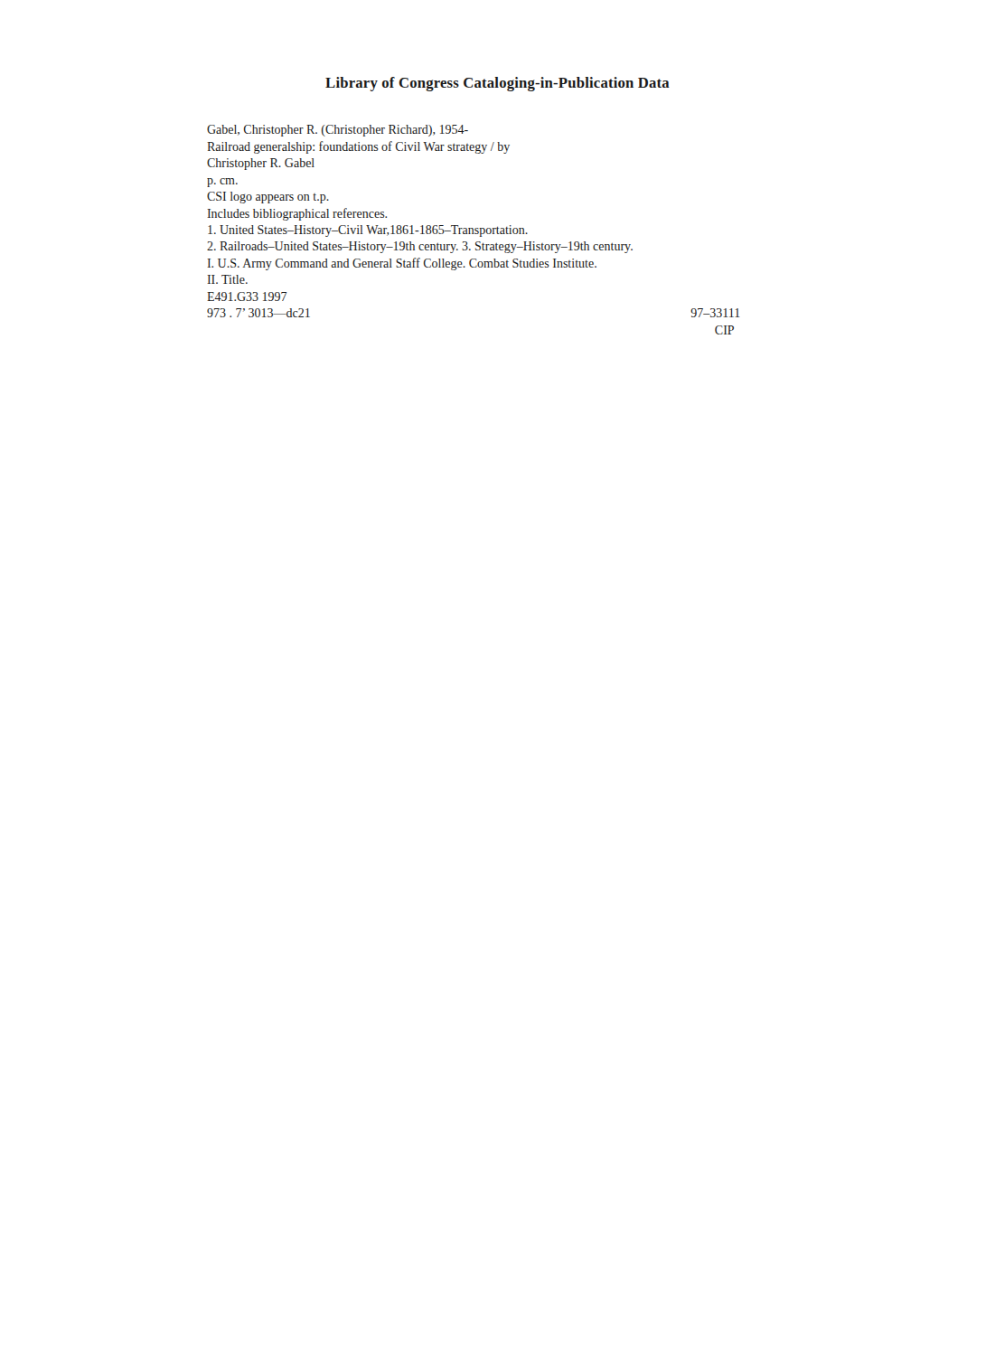Library of Congress Cataloging-in-Publication Data
Gabel, Christopher R. (Christopher Richard), 1954-
Railroad generalship: foundations of Civil War strategy / by
Christopher R. Gabel
p. cm.
CSI logo appears on t.p.
Includes bibliographical references.
1. United States–History–Civil War,1861-1865–Transportation.
2. Railroads–United States–History–19th century. 3. Strategy–History–19th century.
I. U.S. Army Command and General Staff College. Combat Studies Institute.
II. Title.
E491.G33 1997
973 . 7’ 3013—dc21
97–33111
CIP